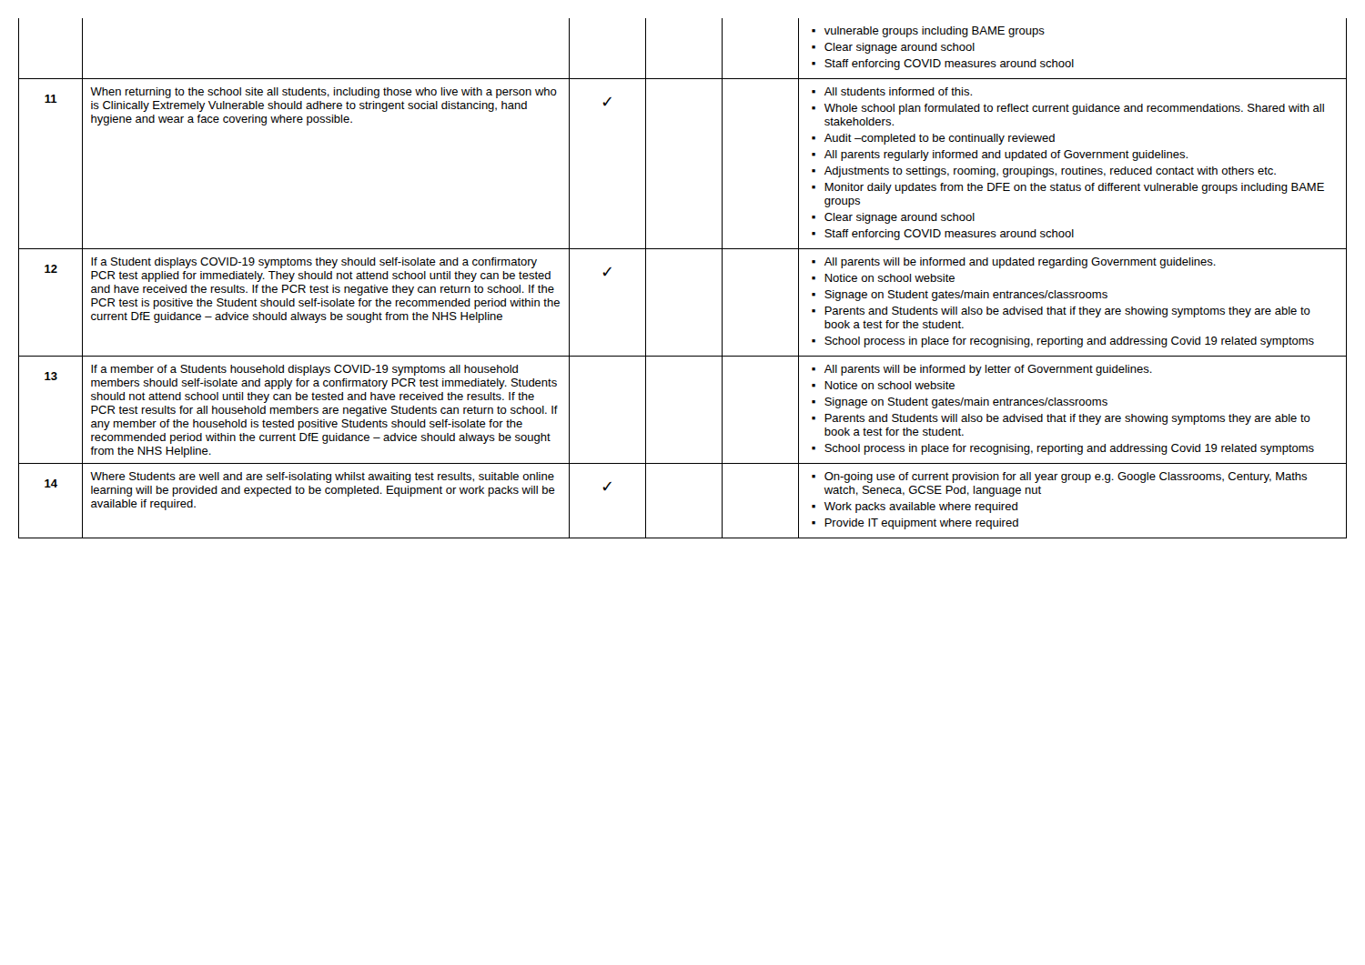| | | | | | vulnerable groups including BAME groups Clear signage around school Staff enforcing COVID measures around school |
| 11 | When returning to the school site all students, including those who live with a person who is Clinically Extremely Vulnerable should adhere to stringent social distancing, hand hygiene and wear a face covering where possible. | ✓ | | | All students informed of this. Whole school plan formulated to reflect current guidance and recommendations. Shared with all stakeholders. Audit –completed to be continually reviewed All parents regularly informed and updated of Government guidelines. Adjustments to settings, rooming, groupings, routines, reduced contact with others etc. Monitor daily updates from the DFE on the status of different vulnerable groups including BAME groups Clear signage around school Staff enforcing COVID measures around school |
| 12 | If a Student displays COVID-19 symptoms they should self-isolate and a confirmatory PCR test applied for immediately. They should not attend school until they can be tested and have received the results. If the PCR test is negative they can return to school. If the PCR test is positive the Student should self-isolate for the recommended period within the current DfE guidance – advice should always be sought from the NHS Helpline | ✓ | | | All parents will be informed and updated regarding Government guidelines. Notice on school website Signage on Student gates/main entrances/classrooms Parents and Students will also be advised that if they are showing symptoms they are able to book a test for the student. School process in place for recognising, reporting and addressing Covid 19 related symptoms |
| 13 | If a member of a Students household displays COVID-19 symptoms all household members should self-isolate and apply for a confirmatory PCR test immediately. Students should not attend school until they can be tested and have received the results. If the PCR test results for all household members are negative Students can return to school. If any member of the household is tested positive Students should self-isolate for the recommended period within the current DfE guidance – advice should always be sought from the NHS Helpline. | | | | All parents will be informed by letter of Government guidelines. Notice on school website Signage on Student gates/main entrances/classrooms Parents and Students will also be advised that if they are showing symptoms they are able to book a test for the student. School process in place for recognising, reporting and addressing Covid 19 related symptoms |
| 14 | Where Students are well and are self-isolating whilst awaiting test results, suitable online learning will be provided and expected to be completed. Equipment or work packs will be available if required. | ✓ | | | On-going use of current provision for all year group e.g. Google Classrooms, Century, Maths watch, Seneca, GCSE Pod, language nut Work packs available where required Provide IT equipment where required |